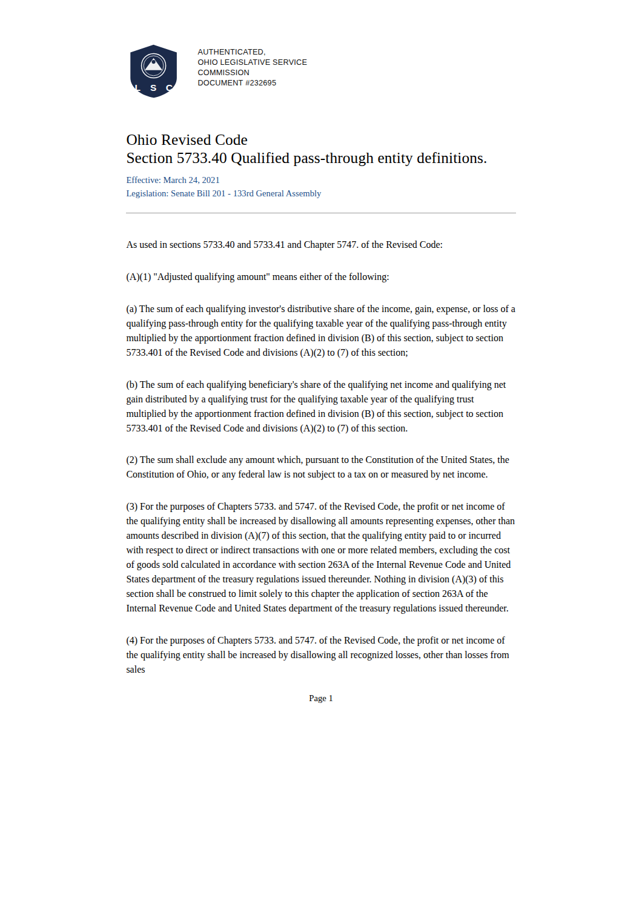L S C
AUTHENTICATED,
OHIO LEGISLATIVE SERVICE
COMMISSION
DOCUMENT #232695
Ohio Revised CodeSection 5733.40 Qualified pass-through entity definitions.
Effective: March 24, 2021
Legislation: Senate Bill 201 - 133rd General Assembly
As used in sections 5733.40 and 5733.41 and Chapter 5747. of the Revised Code:
(A)(1) "Adjusted qualifying amount" means either of the following:
(a) The sum of each qualifying investor's distributive share of the income, gain, expense, or loss of a qualifying pass-through entity for the qualifying taxable year of the qualifying pass-through entity multiplied by the apportionment fraction defined in division (B) of this section, subject to section 5733.401 of the Revised Code and divisions (A)(2) to (7) of this section;
(b) The sum of each qualifying beneficiary's share of the qualifying net income and qualifying net gain distributed by a qualifying trust for the qualifying taxable year of the qualifying trust multiplied by the apportionment fraction defined in division (B) of this section, subject to section 5733.401 of the Revised Code and divisions (A)(2) to (7) of this section.
(2) The sum shall exclude any amount which, pursuant to the Constitution of the United States, the Constitution of Ohio, or any federal law is not subject to a tax on or measured by net income.
(3) For the purposes of Chapters 5733. and 5747. of the Revised Code, the profit or net income of the qualifying entity shall be increased by disallowing all amounts representing expenses, other than amounts described in division (A)(7) of this section, that the qualifying entity paid to or incurred with respect to direct or indirect transactions with one or more related members, excluding the cost of goods sold calculated in accordance with section 263A of the Internal Revenue Code and United States department of the treasury regulations issued thereunder. Nothing in division (A)(3) of this section shall be construed to limit solely to this chapter the application of section 263A of the Internal Revenue Code and United States department of the treasury regulations issued thereunder.
(4) For the purposes of Chapters 5733. and 5747. of the Revised Code, the profit or net income of the qualifying entity shall be increased by disallowing all recognized losses, other than losses from sales
Page 1